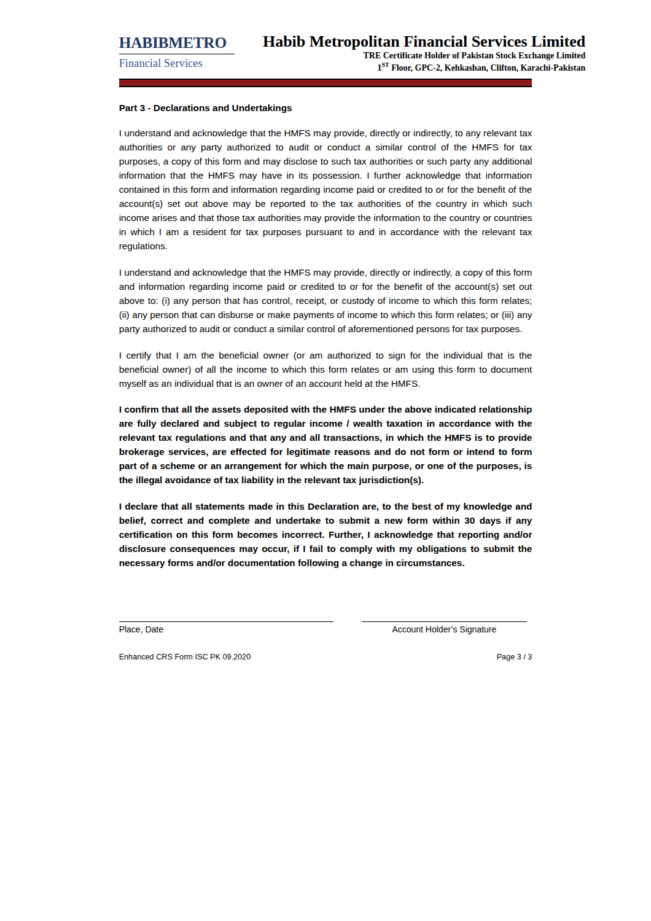HABIB METRO
Financial Services
Habib Metropolitan Financial Services Limited
TRE Certificate Holder of Pakistan Stock Exchange Limited
1ST Floor, GPC-2, Kehkashan, Clifton, Karachi-Pakistan
Part 3 - Declarations and Undertakings
I understand and acknowledge that the HMFS may provide, directly or indirectly, to any relevant tax authorities or any party authorized to audit or conduct a similar control of the HMFS for tax purposes, a copy of this form and may disclose to such tax authorities or such party any additional information that the HMFS may have in its possession. I further acknowledge that information contained in this form and information regarding income paid or credited to or for the benefit of the account(s) set out above may be reported to the tax authorities of the country in which such income arises and that those tax authorities may provide the information to the country or countries in which I am a resident for tax purposes pursuant to and in accordance with the relevant tax regulations.
I understand and acknowledge that the HMFS may provide, directly or indirectly, a copy of this form and information regarding income paid or credited to or for the benefit of the account(s) set out above to: (i) any person that has control, receipt, or custody of income to which this form relates; (ii) any person that can disburse or make payments of income to which this form relates; or (iii) any party authorized to audit or conduct a similar control of aforementioned persons for tax purposes.
I certify that I am the beneficial owner (or am authorized to sign for the individual that is the beneficial owner) of all the income to which this form relates or am using this form to document myself as an individual that is an owner of an account held at the HMFS.
I confirm that all the assets deposited with the HMFS under the above indicated relationship are fully declared and subject to regular income / wealth taxation in accordance with the relevant tax regulations and that any and all transactions, in which the HMFS is to provide brokerage services, are effected for legitimate reasons and do not form or intend to form part of a scheme or an arrangement for which the main purpose, or one of the purposes, is the illegal avoidance of tax liability in the relevant tax jurisdiction(s).
I declare that all statements made in this Declaration are, to the best of my knowledge and belief, correct and complete and undertake to submit a new form within 30 days if any certification on this form becomes incorrect. Further, I acknowledge that reporting and/or disclosure consequences may occur, if I fail to comply with my obligations to submit the necessary forms and/or documentation following a change in circumstances.
Place, Date
Account Holder’s Signature
Enhanced CRS Form ISC PK 09.2020
Page 3 / 3